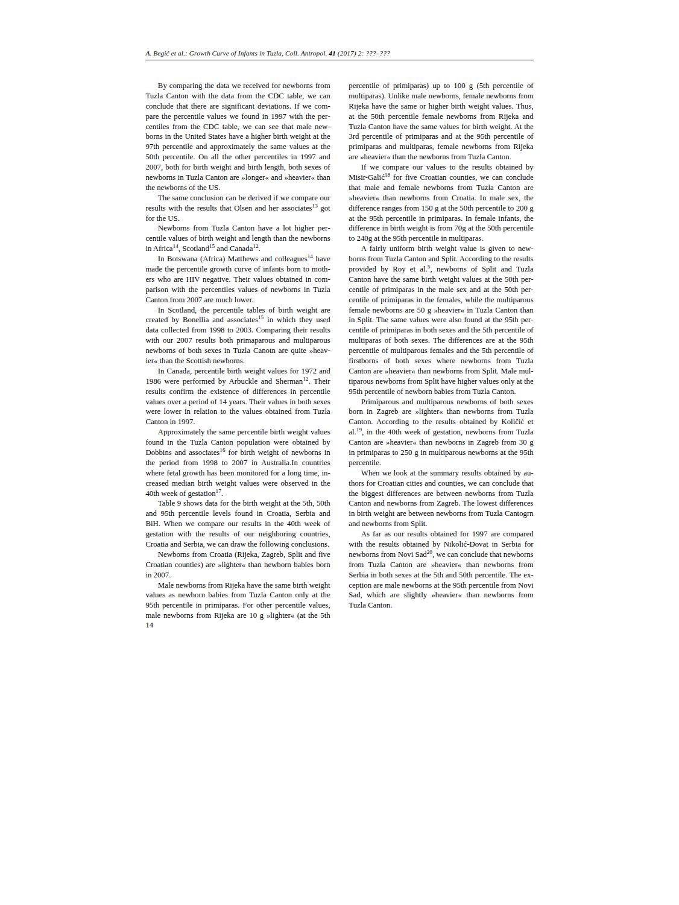A. Begić et al.: Growth Curve of Infants in Tuzla, Coll. Antropol. 41 (2017) 2: ???–???
By comparing the data we received for newborns from Tuzla Canton with the data from the CDC table, we can conclude that there are significant deviations. If we compare the percentile values we found in 1997 with the percentiles from the CDC table, we can see that male newborns in the United States have a higher birth weight at the 97th percentile and approximately the same values at the 50th percentile. On all the other percentiles in 1997 and 2007, both for birth weight and birth length, both sexes of newborns in Tuzla Canton are »longer« and »heavier« than the newborns of the US.
The same conclusion can be derived if we compare our results with the results that Olsen and her associates13 got for the US.
Newborns from Tuzla Canton have a lot higher percentile values of birth weight and length than the newborns in Africa14, Scotland15 and Canada12.
In Botswana (Africa) Matthews and colleagues14 have made the percentile growth curve of infants born to mothers who are HIV negative. Their values obtained in comparison with the percentiles values of newborns in Tuzla Canton from 2007 are much lower.
In Scotland, the percentile tables of birth weight are created by Bonellia and associates15 in which they used data collected from 1998 to 2003. Comparing their results with our 2007 results both primaparous and multiparous newborns of both sexes in Tuzla Canotn are quite »heavier« than the Scottish newborns.
In Canada, percentile birth weight values for 1972 and 1986 were performed by Arbuckle and Sherman12. Their results confirm the existence of differences in percentile values over a period of 14 years. Their values in both sexes were lower in relation to the values obtained from Tuzla Canton in 1997.
Approximately the same percentile birth weight values found in the Tuzla Canton population were obtained by Dobbins and associates16 for birth weight of newborns in the period from 1998 to 2007 in Australia.In countries where fetal growth has been monitored for a long time, increased median birth weight values were observed in the 40th week of gestation17.
Table 9 shows data for the birth weight at the 5th, 50th and 95th percentile levels found in Croatia, Serbia and BiH. When we compare our results in the 40th week of gestation with the results of our neighboring countries, Croatia and Serbia, we can draw the following conclusions.
Newborns from Croatia (Rijeka, Zagreb, Split and five Croatian counties) are »lighter« than newborn babies born in 2007.
Male newborns from Rijeka have the same birth weight values as newborn babies from Tuzla Canton only at the 95th percentile in primiparas. For other percentile values, male newborns from Rijeka are 10 g »lighter« (at the 5th percentile of primiparas) up to 100 g (5th percentile of multiparas). Unlike male newborns, female newborns from Rijeka have the same or higher birth weight values. Thus, at the 50th percentile female newborns from Rijeka and Tuzla Canton have the same values for birth weight. At the 3rd percentile of primiparas and at the 95th percentile of primiparas and multiparas, female newborns from Rijeka are »heavier« than the newborns from Tuzla Canton.
If we compare our values to the results obtained by Misir-Galić18 for five Croatian counties, we can conclude that male and female newborns from Tuzla Canton are »heavier« than newborns from Croatia. In male sex, the difference ranges from 150 g at the 50th percentile to 200 g at the 95th percentile in primiparas. In female infants, the difference in birth weight is from 70g at the 50th percentile to 240g at the 95th percentile in multiparas.
A fairly uniform birth weight value is given to newborns from Tuzla Canton and Split. According to the results provided by Roy et al.5, newborns of Split and Tuzla Canton have the same birth weight values at the 50th percentile of primiparas in the male sex and at the 50th percentile of primiparas in the females, while the multiparous female newborns are 50 g »heavier« in Tuzla Canton than in Split. The same values were also found at the 95th percentile of primiparas in both sexes and the 5th percentile of multiparas of both sexes. The differences are at the 95th percentile of multiparous females and the 5th percentile of firstborns of both sexes where newborns from Tuzla Canton are »heavier« than newborns from Split. Male multiparous newborns from Split have higher values only at the 95th percentile of newborn babies from Tuzla Canton.
Primiparous and multiparous newborns of both sexes born in Zagreb are »lighter« than newborns from Tuzla Canton. According to the results obtained by Količić et al.19, in the 40th week of gestation, newborns from Tuzla Canton are »heavier« than newborns in Zagreb from 30 g in primiparas to 250 g in multiparous newborns at the 95th percentile.
When we look at the summary results obtained by authors for Croatian cities and counties, we can conclude that the biggest differences are between newborns from Tuzla Canton and newborns from Zagreb. The lowest differences in birth weight are between newborns from Tuzla Cantogrn and newborns from Split.
As far as our results obtained for 1997 are compared with the results obtained by Nikolić-Dovat in Serbia for newborns from Novi Sad20, we can conclude that newborns from Tuzla Canton are »heavier« than newborns from Serbia in both sexes at the 5th and 50th percentile. The exception are male newborns at the 95th percentile from Novi Sad, which are slightly »heavier« than newborns from Tuzla Canton.
14